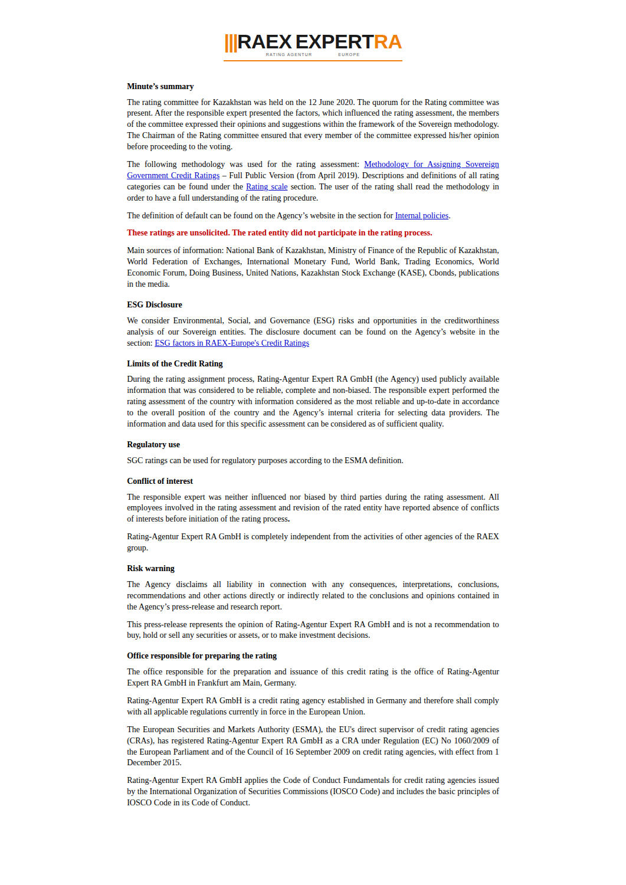|||RAEX EXPERT RA RATING AGENTUR EUROPE
Minute’s summary
The rating committee for Kazakhstan was held on the 12 June 2020. The quorum for the Rating committee was present. After the responsible expert presented the factors, which influenced the rating assessment, the members of the committee expressed their opinions and suggestions within the framework of the Sovereign methodology. The Chairman of the Rating committee ensured that every member of the committee expressed his/her opinion before proceeding to the voting.
The following methodology was used for the rating assessment: Methodology for Assigning Sovereign Government Credit Ratings – Full Public Version (from April 2019). Descriptions and definitions of all rating categories can be found under the Rating scale section. The user of the rating shall read the methodology in order to have a full understanding of the rating procedure.
The definition of default can be found on the Agency’s website in the section for Internal policies.
These ratings are unsolicited. The rated entity did not participate in the rating process.
Main sources of information: National Bank of Kazakhstan, Ministry of Finance of the Republic of Kazakhstan, World Federation of Exchanges, International Monetary Fund, World Bank, Trading Economics, World Economic Forum, Doing Business, United Nations, Kazakhstan Stock Exchange (KASE), Cbonds, publications in the media.
ESG Disclosure
We consider Environmental, Social, and Governance (ESG) risks and opportunities in the creditworthiness analysis of our Sovereign entities. The disclosure document can be found on the Agency’s website in the section: ESG factors in RAEX-Europe's Credit Ratings
Limits of the Credit Rating
During the rating assignment process, Rating-Agentur Expert RA GmbH (the Agency) used publicly available information that was considered to be reliable, complete and non-biased. The responsible expert performed the rating assessment of the country with information considered as the most reliable and up-to-date in accordance to the overall position of the country and the Agency’s internal criteria for selecting data providers. The information and data used for this specific assessment can be considered as of sufficient quality.
Regulatory use
SGC ratings can be used for regulatory purposes according to the ESMA definition.
Conflict of interest
The responsible expert was neither influenced nor biased by third parties during the rating assessment. All employees involved in the rating assessment and revision of the rated entity have reported absence of conflicts of interests before initiation of the rating process.
Rating-Agentur Expert RA GmbH is completely independent from the activities of other agencies of the RAEX group.
Risk warning
The Agency disclaims all liability in connection with any consequences, interpretations, conclusions, recommendations and other actions directly or indirectly related to the conclusions and opinions contained in the Agency’s press-release and research report.
This press-release represents the opinion of Rating-Agentur Expert RA GmbH and is not a recommendation to buy, hold or sell any securities or assets, or to make investment decisions.
Office responsible for preparing the rating
The office responsible for the preparation and issuance of this credit rating is the office of Rating-Agentur Expert RA GmbH in Frankfurt am Main, Germany.
Rating-Agentur Expert RA GmbH is a credit rating agency established in Germany and therefore shall comply with all applicable regulations currently in force in the European Union.
The European Securities and Markets Authority (ESMA), the EU's direct supervisor of credit rating agencies (CRAs), has registered Rating-Agentur Expert RA GmbH as a CRA under Regulation (EC) No 1060/2009 of the European Parliament and of the Council of 16 September 2009 on credit rating agencies, with effect from 1 December 2015.
Rating-Agentur Expert RA GmbH applies the Code of Conduct Fundamentals for credit rating agencies issued by the International Organization of Securities Commissions (IOSCO Code) and includes the basic principles of IOSCO Code in its Code of Conduct.